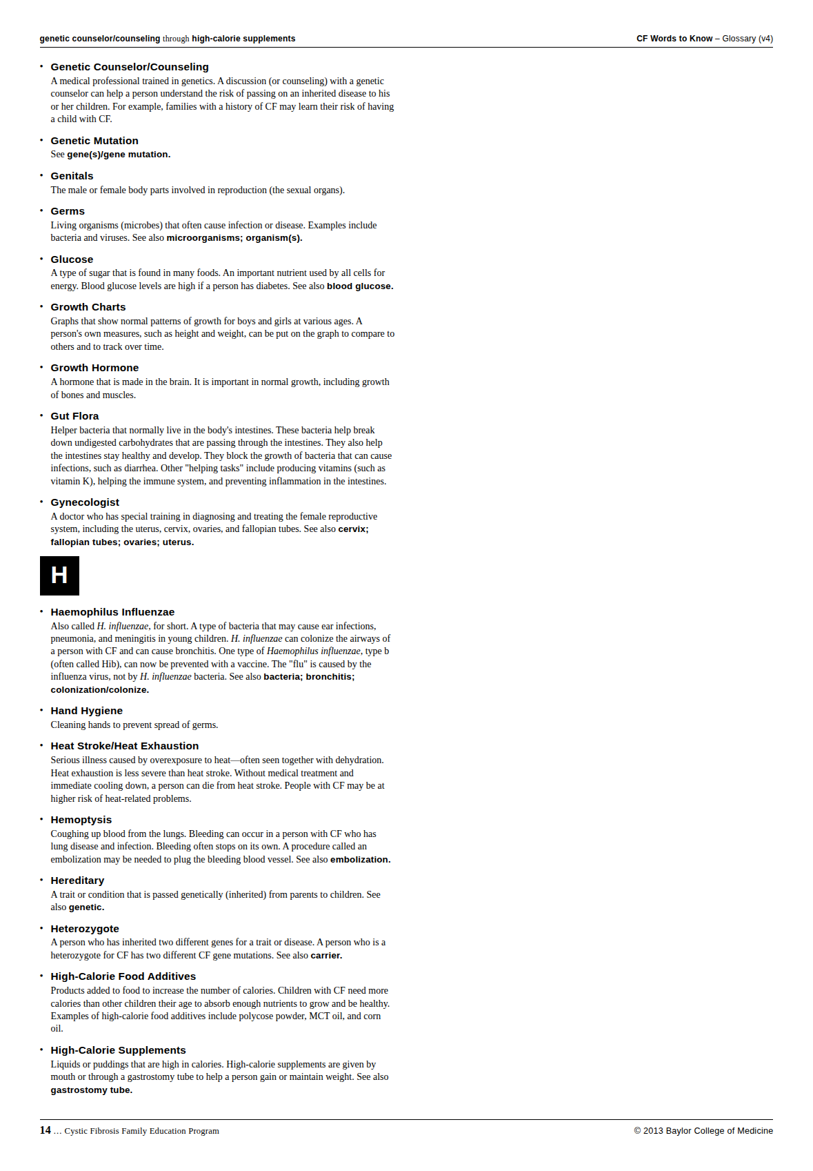genetic counselor/counseling through high-calorie supplements
CF Words to Know – Glossary (v4)
Genetic Counselor/Counseling A medical professional trained in genetics. A discussion (or counseling) with a genetic counselor can help a person understand the risk of passing on an inherited disease to his or her children. For example, families with a history of CF may learn their risk of having a child with CF.
Genetic Mutation See gene(s)/gene mutation.
Genitals The male or female body parts involved in reproduction (the sexual organs).
Germs Living organisms (microbes) that often cause infection or disease. Examples include bacteria and viruses. See also microorganisms; organism(s).
Glucose A type of sugar that is found in many foods. An important nutrient used by all cells for energy. Blood glucose levels are high if a person has diabetes. See also blood glucose.
Growth Charts Graphs that show normal patterns of growth for boys and girls at various ages. A person's own measures, such as height and weight, can be put on the graph to compare to others and to track over time.
Growth Hormone A hormone that is made in the brain. It is important in normal growth, including growth of bones and muscles.
Gut Flora Helper bacteria that normally live in the body's intestines. These bacteria help break down undigested carbohydrates that are passing through the intestines. They also help the intestines stay healthy and develop. They block the growth of bacteria that can cause infections, such as diarrhea. Other "helping tasks" include producing vitamins (such as vitamin K), helping the immune system, and preventing inflammation in the intestines.
Gynecologist A doctor who has special training in diagnosing and treating the female reproductive system, including the uterus, cervix, ovaries, and fallopian tubes. See also cervix; fallopian tubes; ovaries; uterus.
H
Haemophilus Influenzae Also called H. influenzae, for short. A type of bacteria that may cause ear infections, pneumonia, and meningitis in young children. H. influenzae can colonize the airways of a person with CF and can cause bronchitis. One type of Haemophilus influenzae, type b (often called Hib), can now be prevented with a vaccine. The "flu" is caused by the influenza virus, not by H. influenzae bacteria. See also bacteria; bronchitis; colonization/colonize.
Hand Hygiene Cleaning hands to prevent spread of germs.
Heat Stroke/Heat Exhaustion Serious illness caused by overexposure to heat—often seen together with dehydration. Heat exhaustion is less severe than heat stroke. Without medical treatment and immediate cooling down, a person can die from heat stroke. People with CF may be at higher risk of heat-related problems.
Hemoptysis Coughing up blood from the lungs. Bleeding can occur in a person with CF who has lung disease and infection. Bleeding often stops on its own. A procedure called an embolization may be needed to plug the bleeding blood vessel. See also embolization.
Hereditary A trait or condition that is passed genetically (inherited) from parents to children. See also genetic.
Heterozygote A person who has inherited two different genes for a trait or disease. A person who is a heterozygote for CF has two different CF gene mutations. See also carrier.
High-Calorie Food Additives Products added to food to increase the number of calories. Children with CF need more calories than other children their age to absorb enough nutrients to grow and be healthy. Examples of high-calorie food additives include polycose powder, MCT oil, and corn oil.
High-Calorie Supplements Liquids or puddings that are high in calories. High-calorie supplements are given by mouth or through a gastrostomy tube to help a person gain or maintain weight. See also gastrostomy tube.
14 … Cystic Fibrosis Family Education Program
© 2013 Baylor College of Medicine